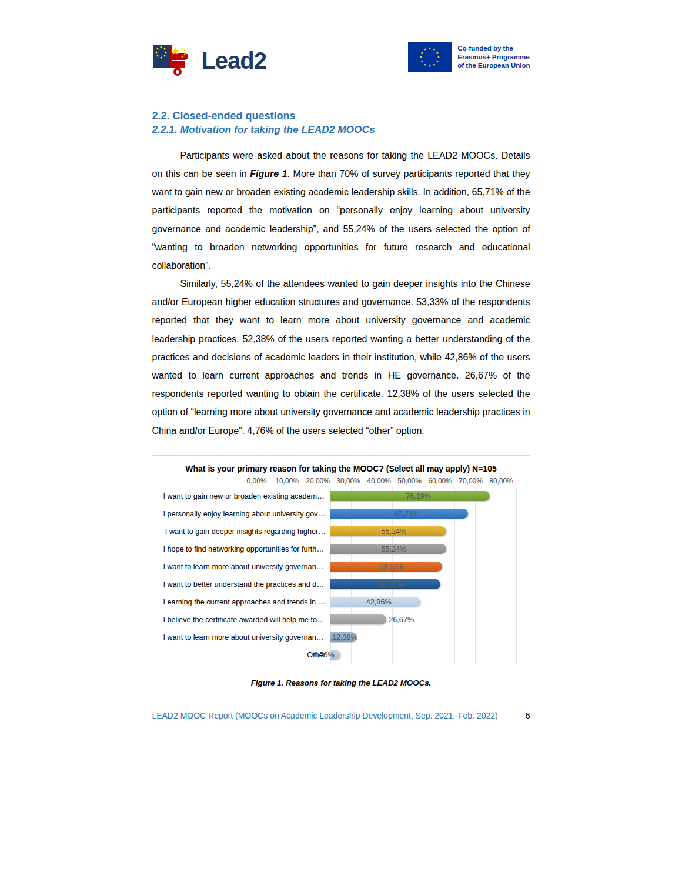Lead2
Co-funded by the
Erasmus+ Programme
of the European Union
2.2. Closed-ended questions
2.2.1. Motivation for taking the LEAD2 MOOCs
Participants were asked about the reasons for taking the LEAD2 MOOCs. Details on this can be seen in Figure 1. More than 70% of survey participants reported that they want to gain new or broaden existing academic leadership skills. In addition, 65,71% of the participants reported the motivation on “personally enjoy learning about university governance and academic leadership”, and 55,24% of the users selected the option of “wanting to broaden networking opportunities for future research and educational collaboration”.
Similarly, 55,24% of the attendees wanted to gain deeper insights into the Chinese and/or European higher education structures and governance. 53,33% of the respondents reported that they want to learn more about university governance and academic leadership practices. 52,38% of the users reported wanting a better understanding of the practices and decisions of academic leaders in their institution, while 42,86% of the users wanted to learn current approaches and trends in HE governance. 26,67% of the respondents reported wanting to obtain the certificate. 12,38% of the users selected the option of “learning more about university governance and academic leadership practices in China and/or Europe”. 4,76% of the users selected “other” option.
What is your primary reason for taking the MOOC? (Select all may apply) N=105
0,00% 10,00% 20,00% 30,00% 40,00% 50,00% 60,00% 70,00% 80,00%
I want to gain new or broaden existing academic…
76,19%
I personally enjoy learning about university governance…
65,71%
I want to gain deeper insights regarding higher…
55,24%
I hope to find networking opportunities for further…
55,24%
I want to learn more about university governance and…
53,33%
I want to better understand the practices and decisions…
52,38%
Learning the current approaches and trends in higher…
42,86%
I believe the certificate awarded will help me to have a…
26,67%
I want to learn more about university governance and…
12,38%
Other
4,76%
Figure 1. Reasons for taking the LEAD2 MOOCs.
LEAD2 MOOC Report (MOOCs on Academic Leadership Development, Sep. 2021.-Feb. 2022)
6